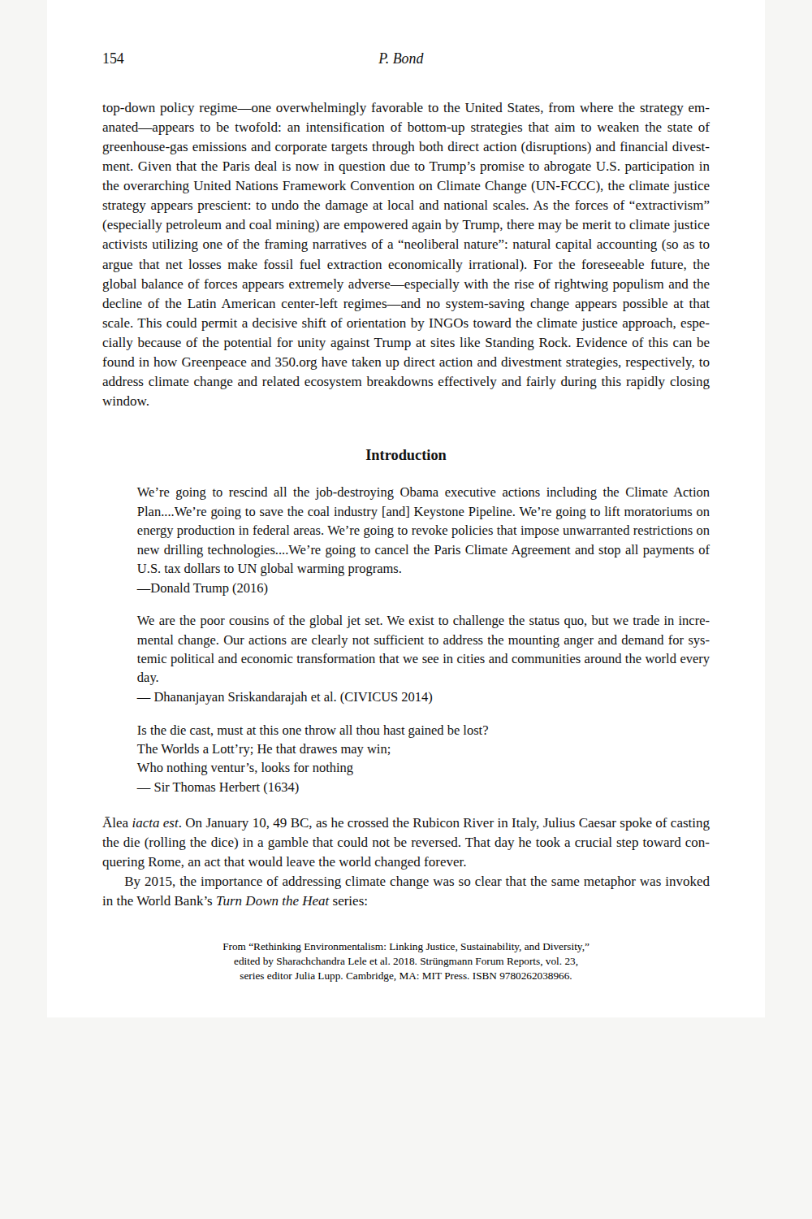154 P. Bond
top-down policy regime—one overwhelmingly favorable to the United States, from where the strategy emanated—appears to be twofold: an intensification of bottom-up strategies that aim to weaken the state of greenhouse-gas emissions and corporate targets through both direct action (disruptions) and financial divestment. Given that the Paris deal is now in question due to Trump’s promise to abrogate U.S. participation in the overarching United Nations Framework Convention on Climate Change (UN-FCCC), the climate justice strategy appears prescient: to undo the damage at local and national scales. As the forces of “extractivism” (especially petroleum and coal mining) are empowered again by Trump, there may be merit to climate justice activists utilizing one of the framing narratives of a “neoliberal nature”: natural capital accounting (so as to argue that net losses make fossil fuel extraction economically irrational). For the foreseeable future, the global balance of forces appears extremely adverse—especially with the rise of rightwing populism and the decline of the Latin American center-left regimes—and no system-saving change appears possible at that scale. This could permit a decisive shift of orientation by INGOs toward the climate justice approach, especially because of the potential for unity against Trump at sites like Standing Rock. Evidence of this can be found in how Greenpeace and 350.org have taken up direct action and divestment strategies, respectively, to address climate change and related ecosystem breakdowns effectively and fairly during this rapidly closing window.
Introduction
We’re going to rescind all the job-destroying Obama executive actions including the Climate Action Plan....We’re going to save the coal industry [and] Keystone Pipeline. We’re going to lift moratoriums on energy production in federal areas. We’re going to revoke policies that impose unwarranted restrictions on new drilling technologies....We’re going to cancel the Paris Climate Agreement and stop all payments of U.S. tax dollars to UN global warming programs.—Donald Trump (2016)
We are the poor cousins of the global jet set. We exist to challenge the status quo, but we trade in incremental change. Our actions are clearly not sufficient to address the mounting anger and demand for systemic political and economic transformation that we see in cities and communities around the world every day.— Dhananjayan Sriskandarajah et al. (CIVICUS 2014)
Is the die cast, must at this one throw all thou hast gained be lost?
The Worlds a Lott’ry; He that drawes may win;
Who nothing ventur’s, looks for nothing
— Sir Thomas Herbert (1634)
Ālea iacta est. On January 10, 49 BC, as he crossed the Rubicon River in Italy, Julius Caesar spoke of casting the die (rolling the dice) in a gamble that could not be reversed. That day he took a crucial step toward conquering Rome, an act that would leave the world changed forever.
By 2015, the importance of addressing climate change was so clear that the same metaphor was invoked in the World Bank’s Turn Down the Heat series:
From “Rethinking Environmentalism: Linking Justice, Sustainability, and Diversity,”
edited by Sharachchandra Lele et al. 2018. Strüngmann Forum Reports, vol. 23,
series editor Julia Lupp. Cambridge, MA: MIT Press. ISBN 9780262038966.